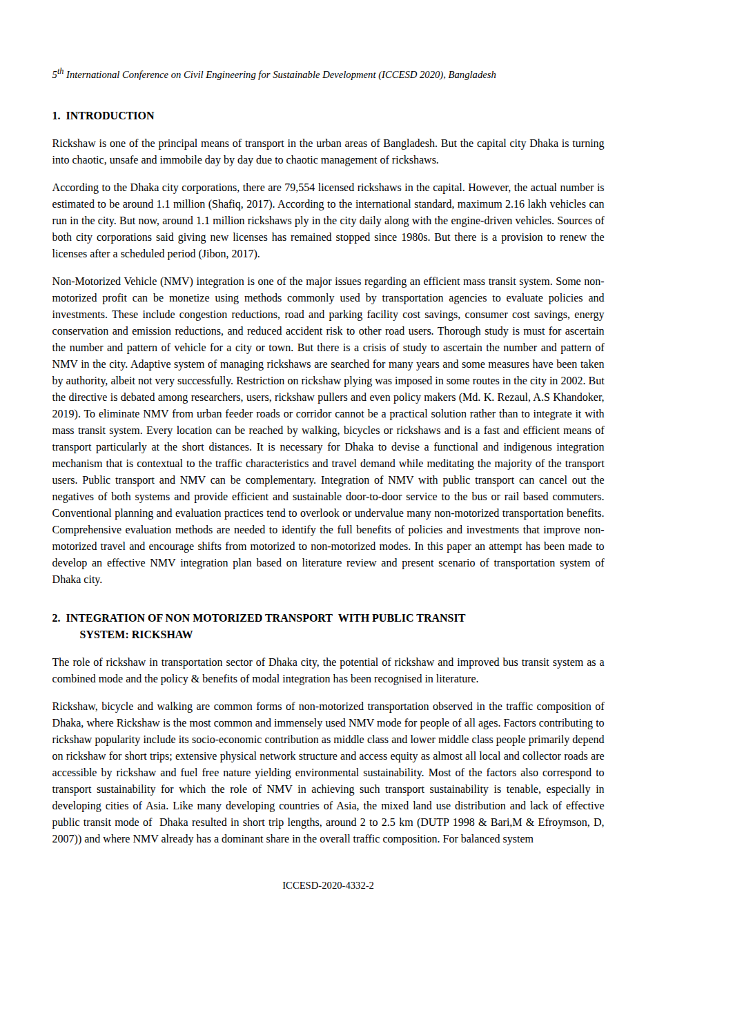5th International Conference on Civil Engineering for Sustainable Development (ICCESD 2020), Bangladesh
1. INTRODUCTION
Rickshaw is one of the principal means of transport in the urban areas of Bangladesh. But the capital city Dhaka is turning into chaotic, unsafe and immobile day by day due to chaotic management of rickshaws.
According to the Dhaka city corporations, there are 79,554 licensed rickshaws in the capital. However, the actual number is estimated to be around 1.1 million (Shafiq, 2017). According to the international standard, maximum 2.16 lakh vehicles can run in the city. But now, around 1.1 million rickshaws ply in the city daily along with the engine-driven vehicles. Sources of both city corporations said giving new licenses has remained stopped since 1980s. But there is a provision to renew the licenses after a scheduled period (Jibon, 2017).
Non-Motorized Vehicle (NMV) integration is one of the major issues regarding an efficient mass transit system. Some non-motorized profit can be monetize using methods commonly used by transportation agencies to evaluate policies and investments. These include congestion reductions, road and parking facility cost savings, consumer cost savings, energy conservation and emission reductions, and reduced accident risk to other road users. Thorough study is must for ascertain the number and pattern of vehicle for a city or town. But there is a crisis of study to ascertain the number and pattern of NMV in the city. Adaptive system of managing rickshaws are searched for many years and some measures have been taken by authority, albeit not very successfully. Restriction on rickshaw plying was imposed in some routes in the city in 2002. But the directive is debated among researchers, users, rickshaw pullers and even policy makers (Md. K. Rezaul, A.S Khandoker, 2019). To eliminate NMV from urban feeder roads or corridor cannot be a practical solution rather than to integrate it with mass transit system. Every location can be reached by walking, bicycles or rickshaws and is a fast and efficient means of transport particularly at the short distances. It is necessary for Dhaka to devise a functional and indigenous integration mechanism that is contextual to the traffic characteristics and travel demand while meditating the majority of the transport users. Public transport and NMV can be complementary. Integration of NMV with public transport can cancel out the negatives of both systems and provide efficient and sustainable door-to-door service to the bus or rail based commuters. Conventional planning and evaluation practices tend to overlook or undervalue many non-motorized transportation benefits. Comprehensive evaluation methods are needed to identify the full benefits of policies and investments that improve non-motorized travel and encourage shifts from motorized to non-motorized modes. In this paper an attempt has been made to develop an effective NMV integration plan based on literature review and present scenario of transportation system of Dhaka city.
2. INTEGRATION OF NON MOTORIZED TRANSPORT WITH PUBLIC TRANSIT
SYSTEM: RICKSHAW
The role of rickshaw in transportation sector of Dhaka city, the potential of rickshaw and improved bus transit system as a combined mode and the policy & benefits of modal integration has been recognised in literature.
Rickshaw, bicycle and walking are common forms of non-motorized transportation observed in the traffic composition of Dhaka, where Rickshaw is the most common and immensely used NMV mode for people of all ages. Factors contributing to rickshaw popularity include its socio-economic contribution as middle class and lower middle class people primarily depend on rickshaw for short trips; extensive physical network structure and access equity as almost all local and collector roads are accessible by rickshaw and fuel free nature yielding environmental sustainability. Most of the factors also correspond to transport sustainability for which the role of NMV in achieving such transport sustainability is tenable, especially in developing cities of Asia. Like many developing countries of Asia, the mixed land use distribution and lack of effective public transit mode of Dhaka resulted in short trip lengths, around 2 to 2.5 km (DUTP 1998 & Bari,M & Efroymson, D, 2007)) and where NMV already has a dominant share in the overall traffic composition. For balanced system
ICCESD-2020-4332-2